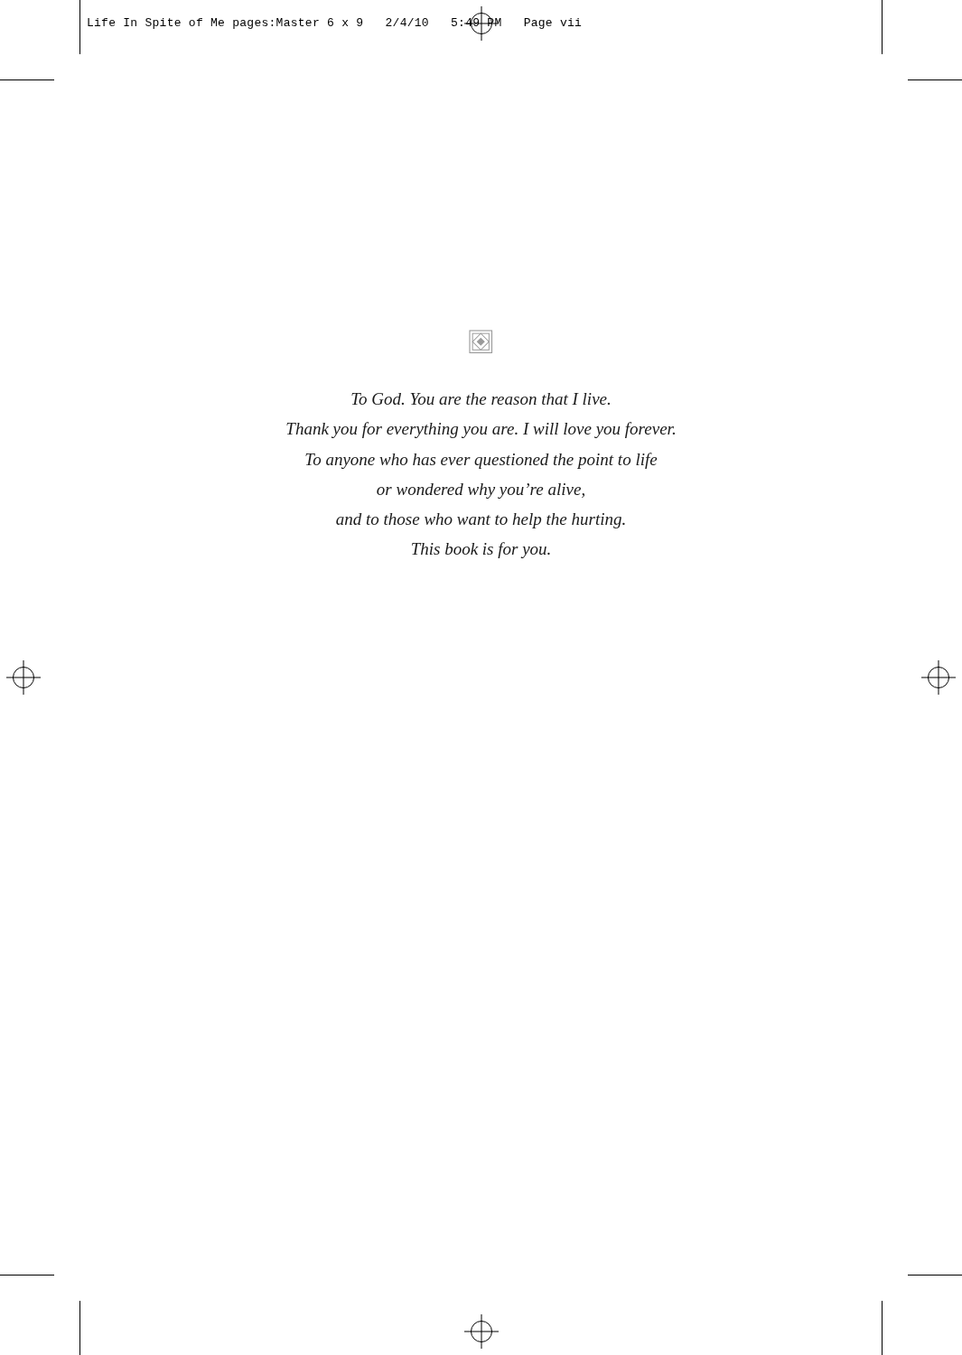Life In Spite of Me pages:Master 6 x 9 2/4/10 5:49 PM Page vii
To God. You are the reason that I live.
Thank you for everything you are. I will love you forever.
To anyone who has ever questioned the point to life
or wondered why you’re alive,
and to those who want to help the hurting.
This book is for you.